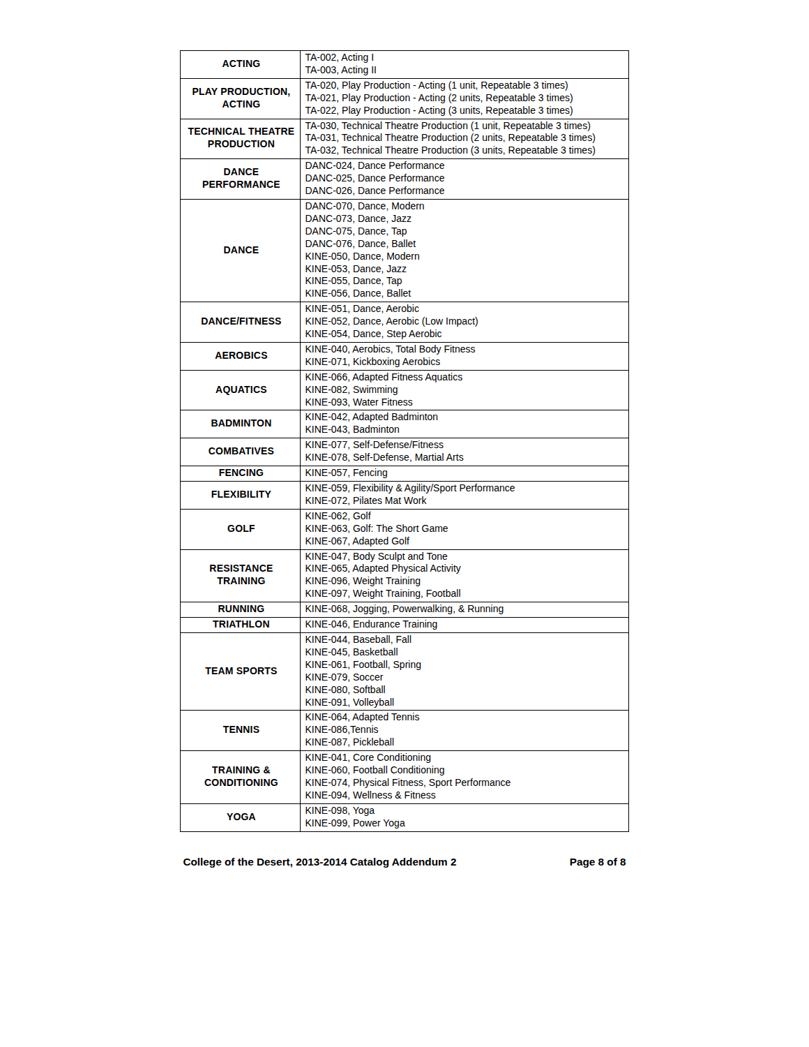| ACTING | TA-002, Acting I TA-003, Acting II |
| PLAY PRODUCTION, ACTING | TA-020, Play Production - Acting (1 unit, Repeatable 3 times) TA-021, Play Production - Acting (2 units, Repeatable 3 times) TA-022, Play Production - Acting (3 units, Repeatable 3 times) |
| TECHNICAL THEATRE PRODUCTION | TA-030, Technical Theatre Production (1 unit, Repeatable 3 times) TA-031, Technical Theatre Production (2 units, Repeatable 3 times) TA-032, Technical Theatre Production (3 units, Repeatable 3 times) |
| DANCE PERFORMANCE | DANC-024, Dance Performance DANC-025, Dance Performance DANC-026, Dance Performance |
| DANCE | DANC-070, Dance, Modern DANC-073, Dance, Jazz DANC-075, Dance, Tap DANC-076, Dance, Ballet KINE-050, Dance, Modern KINE-053, Dance, Jazz KINE-055, Dance, Tap KINE-056, Dance, Ballet |
| DANCE/FITNESS | KINE-051, Dance, Aerobic KINE-052, Dance, Aerobic (Low Impact) KINE-054, Dance, Step Aerobic |
| AEROBICS | KINE-040, Aerobics, Total Body Fitness KINE-071, Kickboxing Aerobics |
| AQUATICS | KINE-066, Adapted Fitness Aquatics KINE-082, Swimming KINE-093, Water Fitness |
| BADMINTON | KINE-042, Adapted Badminton KINE-043, Badminton |
| COMBATIVES | KINE-077, Self-Defense/Fitness KINE-078, Self-Defense, Martial Arts |
| FENCING | KINE-057, Fencing |
| FLEXIBILITY | KINE-059, Flexibility & Agility/Sport Performance KINE-072, Pilates Mat Work |
| GOLF | KINE-062, Golf KINE-063, Golf: The Short Game KINE-067, Adapted Golf |
| RESISTANCE TRAINING | KINE-047, Body Sculpt and Tone KINE-065, Adapted Physical Activity KINE-096, Weight Training KINE-097, Weight Training, Football |
| RUNNING | KINE-068, Jogging, Powerwalking, & Running |
| TRIATHLON | KINE-046, Endurance Training |
| TEAM SPORTS | KINE-044, Baseball, Fall KINE-045, Basketball KINE-061, Football, Spring KINE-079, Soccer KINE-080, Softball KINE-091, Volleyball |
| TENNIS | KINE-064, Adapted Tennis KINE-086,Tennis KINE-087, Pickleball |
| TRAINING & CONDITIONING | KINE-041, Core Conditioning KINE-060, Football Conditioning KINE-074, Physical Fitness, Sport Performance KINE-094, Wellness & Fitness |
| YOGA | KINE-098, Yoga KINE-099, Power Yoga |
College of the Desert, 2013-2014 Catalog Addendum 2
Page 8 of 8